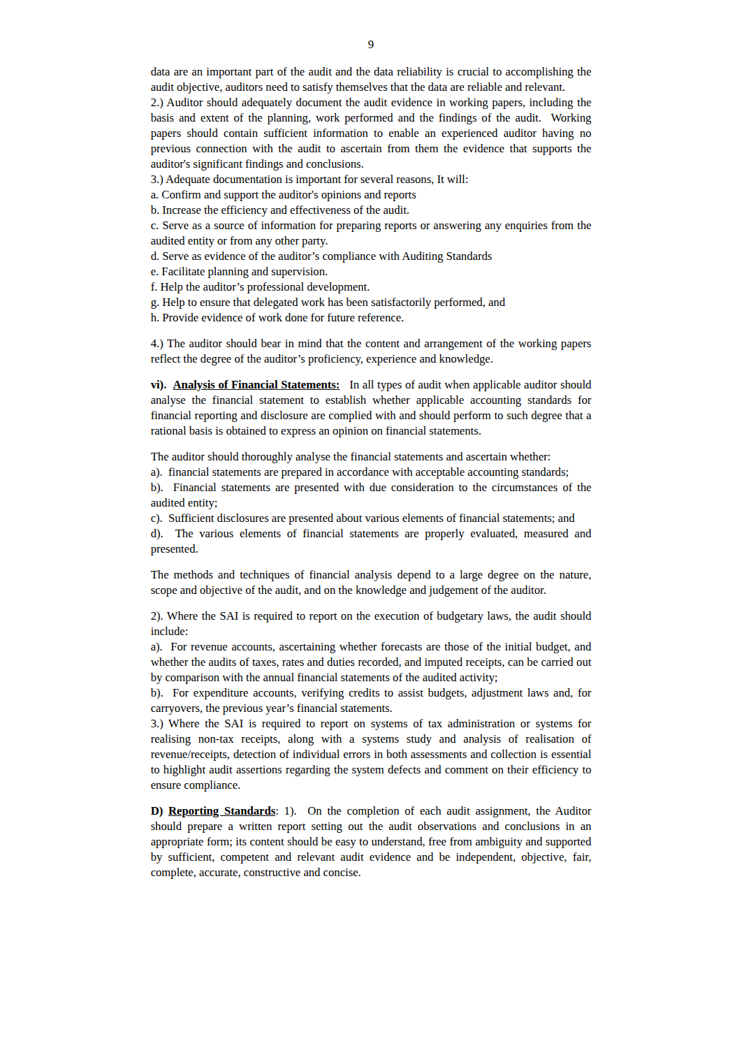9
data are an important part of the audit and the data reliability is crucial to accomplishing the audit objective, auditors need to satisfy themselves that the data are reliable and relevant.
2.) Auditor should adequately document the audit evidence in working papers, including the basis and extent of the planning, work performed and the findings of the audit. Working papers should contain sufficient information to enable an experienced auditor having no previous connection with the audit to ascertain from them the evidence that supports the auditor's significant findings and conclusions.
3.) Adequate documentation is important for several reasons, It will:
a. Confirm and support the auditor's opinions and reports
b. Increase the efficiency and effectiveness of the audit.
c. Serve as a source of information for preparing reports or answering any enquiries from the audited entity or from any other party.
d. Serve as evidence of the auditor’s compliance with Auditing Standards
e. Facilitate planning and supervision.
f. Help the auditor’s professional development.
g. Help to ensure that delegated work has been satisfactorily performed, and
h. Provide evidence of work done for future reference.
4.) The auditor should bear in mind that the content and arrangement of the working papers reflect the degree of the auditor’s proficiency, experience and knowledge.
vi). Analysis of Financial Statements: In all types of audit when applicable auditor should analyse the financial statement to establish whether applicable accounting standards for financial reporting and disclosure are complied with and should perform to such degree that a rational basis is obtained to express an opinion on financial statements.
The auditor should thoroughly analyse the financial statements and ascertain whether:
a). financial statements are prepared in accordance with acceptable accounting standards;
b). Financial statements are presented with due consideration to the circumstances of the audited entity;
c). Sufficient disclosures are presented about various elements of financial statements; and
d). The various elements of financial statements are properly evaluated, measured and presented.
The methods and techniques of financial analysis depend to a large degree on the nature, scope and objective of the audit, and on the knowledge and judgement of the auditor.
2). Where the SAI is required to report on the execution of budgetary laws, the audit should include:
a). For revenue accounts, ascertaining whether forecasts are those of the initial budget, and whether the audits of taxes, rates and duties recorded, and imputed receipts, can be carried out by comparison with the annual financial statements of the audited activity;
b). For expenditure accounts, verifying credits to assist budgets, adjustment laws and, for carryovers, the previous year’s financial statements.
3.) Where the SAI is required to report on systems of tax administration or systems for realising non-tax receipts, along with a systems study and analysis of realisation of revenue/receipts, detection of individual errors in both assessments and collection is essential to highlight audit assertions regarding the system defects and comment on their efficiency to ensure compliance.
D) Reporting Standards: 1). On the completion of each audit assignment, the Auditor should prepare a written report setting out the audit observations and conclusions in an appropriate form; its content should be easy to understand, free from ambiguity and supported by sufficient, competent and relevant audit evidence and be independent, objective, fair, complete, accurate, constructive and concise.